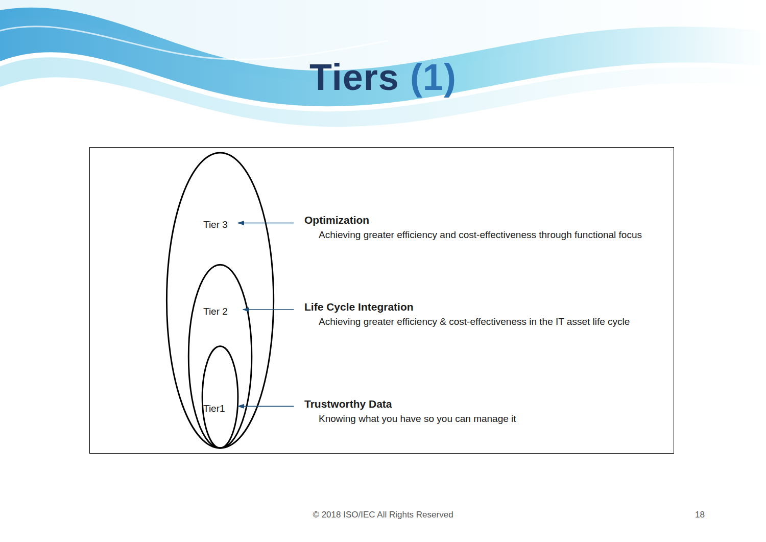Tiers (1)
Tier 3 Tier 2 Tier1
Optimization Achieving greater efficiency and cost-effectiveness through functional focus
Life Cycle Integration Achieving greater efficiency & cost-effectiveness in the IT asset life cycle
Trustworthy Data Knowing what you have so you can manage it
© 2018 ISO/IEC All Rights Reserved
18